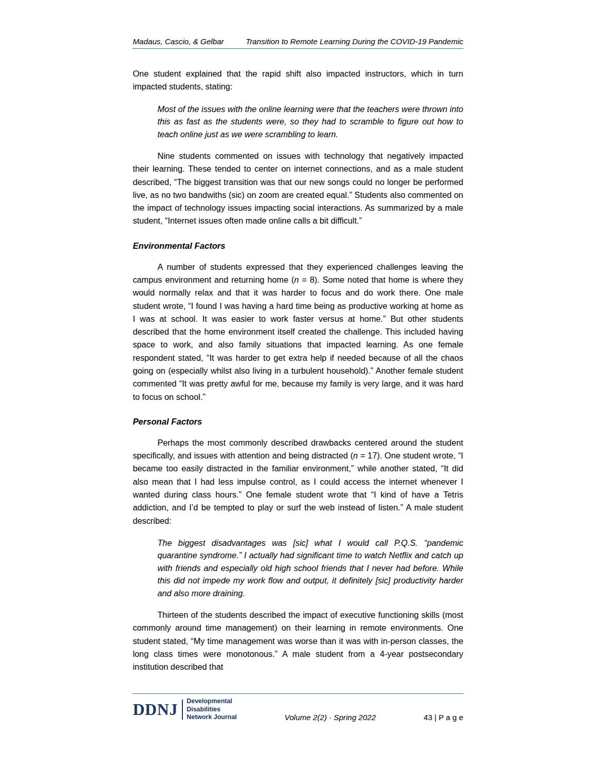Madaus, Cascio, & Gelbar
Transition to Remote Learning During the COVID-19 Pandemic
One student explained that the rapid shift also impacted instructors, which in turn impacted students, stating:
Most of the issues with the online learning were that the teachers were thrown into this as fast as the students were, so they had to scramble to figure out how to teach online just as we were scrambling to learn.
Nine students commented on issues with technology that negatively impacted their learning. These tended to center on internet connections, and as a male student described, “The biggest transition was that our new songs could no longer be performed live, as no two bandwiths (sic) on zoom are created equal.” Students also commented on the impact of technology issues impacting social interactions. As summarized by a male student, “Internet issues often made online calls a bit difficult.”
Environmental Factors
A number of students expressed that they experienced challenges leaving the campus environment and returning home (n = 8). Some noted that home is where they would normally relax and that it was harder to focus and do work there. One male student wrote, “I found I was having a hard time being as productive working at home as I was at school. It was easier to work faster versus at home.” But other students described that the home environment itself created the challenge. This included having space to work, and also family situations that impacted learning. As one female respondent stated, “It was harder to get extra help if needed because of all the chaos going on (especially whilst also living in a turbulent household).” Another female student commented “It was pretty awful for me, because my family is very large, and it was hard to focus on school.”
Personal Factors
Perhaps the most commonly described drawbacks centered around the student specifically, and issues with attention and being distracted (n = 17). One student wrote, “I became too easily distracted in the familiar environment,” while another stated, “It did also mean that I had less impulse control, as I could access the internet whenever I wanted during class hours.” One female student wrote that “I kind of have a Tetris addiction, and I’d be tempted to play or surf the web instead of listen.” A male student described:
The biggest disadvantages was [sic] what I would call P.Q.S. “pandemic quarantine syndrome.” I actually had significant time to watch Netflix and catch up with friends and especially old high school friends that I never had before. While this did not impede my work flow and output, it definitely [sic] productivity harder and also more draining.
Thirteen of the students described the impact of executive functioning skills (most commonly around time management) on their learning in remote environments. One student stated, “My time management was worse than it was with in-person classes, the long class times were monotonous.” A male student from a 4-year postsecondary institution described that
DDNJ Developmental
Disabilities
Network Journal
Volume 2(2) · Spring 2022
43 | P a g e